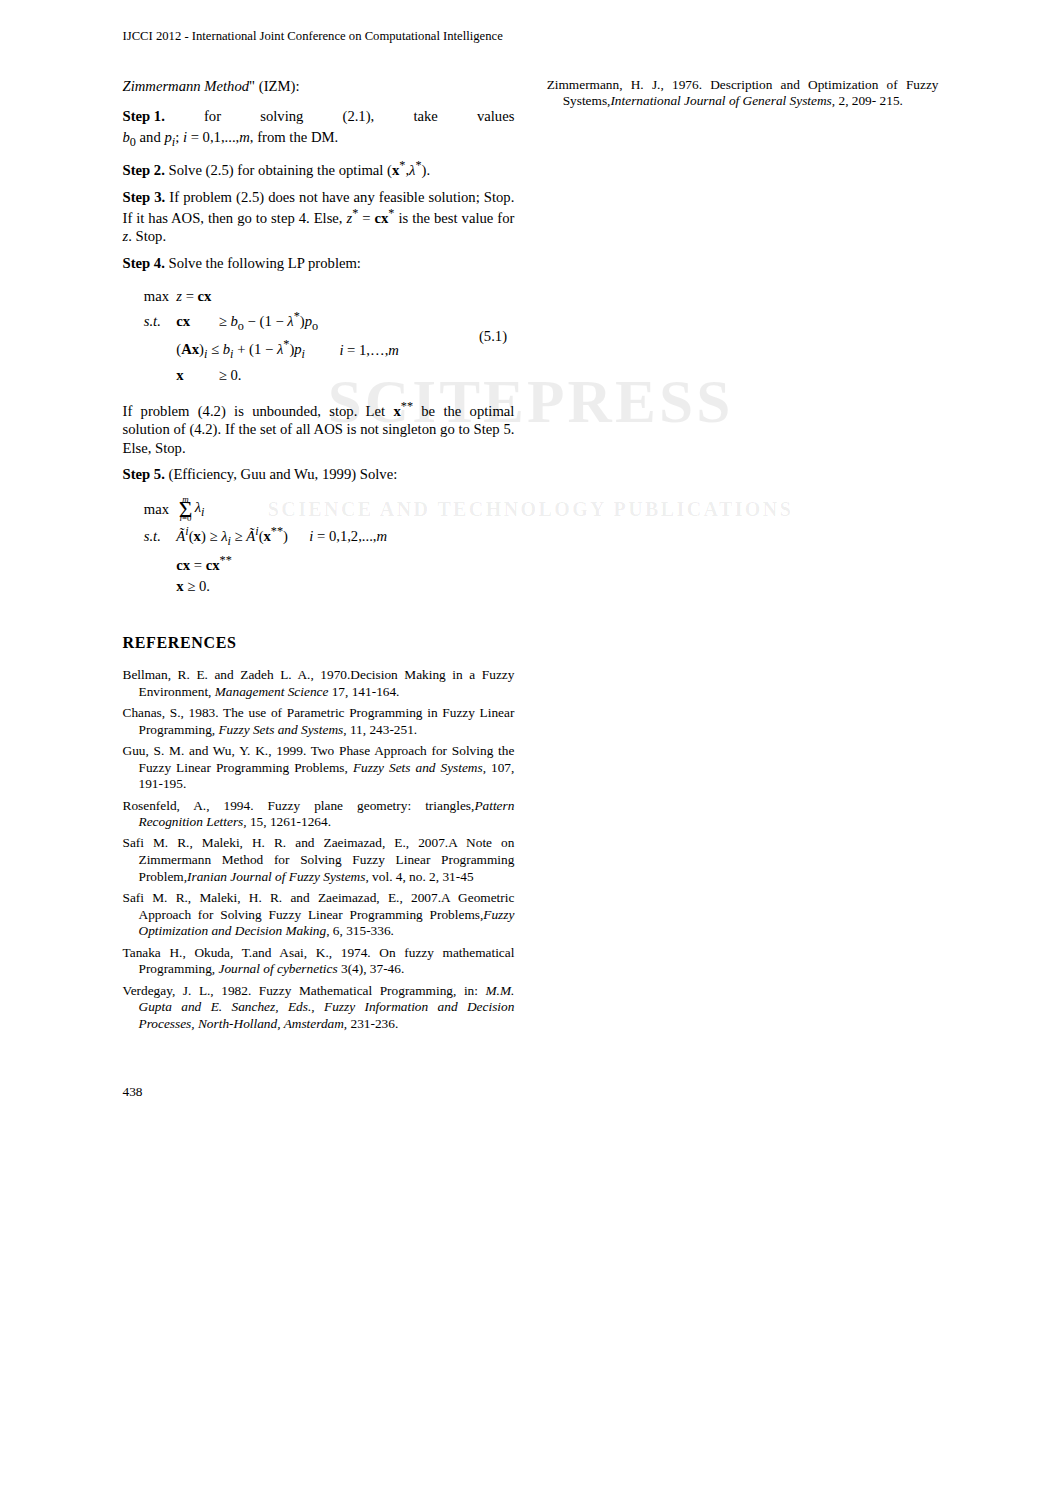IJCCI 2012 - International Joint Conference on Computational Intelligence
SCITEPRESS
SCIENCE AND TECHNOLOGY PUBLICATIONS
Zimmermann Method" (IZM):
Step 1. for solving (2.1), take values
b0 and pi; i = 0,1,...,m, from the DM.
Step 2. Solve (2.5) for obtaining the optimal (x*,λ*).
Step 3. If problem (2.5) does not have any feasible solution; Stop. If it has AOS, then go to step 4. Else, z* = cx* is the best value for z. Stop.
Step 4. Solve the following LP problem:
| max | z = cx | |
| s.t. | cx | ≥ b o − (1 − λ * ) p o | |
| | ( Ax ) i ≤ b i + (1 − λ * ) p i | i = 1,…, m |
| | x | ≥ 0. | |
(5.1)
If problem (4.2) is unbounded, stop. Let x** be the optimal solution of (4.2). If the set of all AOS is not singleton go to Step 5. Else, Stop.
Step 5. (Efficiency, Guu and Wu, 1999) Solve:
| max | Σ m i =0 λ i | |
| s.t. | Ã i ( x ) ≥ λ i ≥ Ã i ( x ** ) | i = 0,1,2,..., m |
| | cx = cx ** | |
| | x ≥ 0. | |
REFERENCES
Bellman, R. E. and Zadeh L. A., 1970.Decision Making in a Fuzzy Environment, Management Science 17, 141-164.
Chanas, S., 1983. The use of Parametric Programming in Fuzzy Linear Programming, Fuzzy Sets and Systems, 11, 243-251.
Guu, S. M. and Wu, Y. K., 1999. Two Phase Approach for Solving the Fuzzy Linear Programming Problems, Fuzzy Sets and Systems, 107, 191-195.
Rosenfeld, A., 1994. Fuzzy plane geometry: triangles,Pattern Recognition Letters, 15, 1261-1264.
Safi M. R., Maleki, H. R. and Zaeimazad, E., 2007.A Note on Zimmermann Method for Solving Fuzzy Linear Programming Problem,Iranian Journal of Fuzzy Systems, vol. 4, no. 2, 31-45
Safi M. R., Maleki, H. R. and Zaeimazad, E., 2007.A Geometric Approach for Solving Fuzzy Linear Programming Problems,Fuzzy Optimization and Decision Making, 6, 315-336.
Tanaka H., Okuda, T.and Asai, K., 1974. On fuzzy mathematical Programming, Journal of cybernetics 3(4), 37-46.
Verdegay, J. L., 1982. Fuzzy Mathematical Programming, in: M.M. Gupta and E. Sanchez, Eds., Fuzzy Information and Decision Processes, North-Holland, Amsterdam, 231-236.
Zimmermann, H. J., 1976. Description and Optimization of Fuzzy Systems,International Journal of General Systems, 2, 209- 215.
438